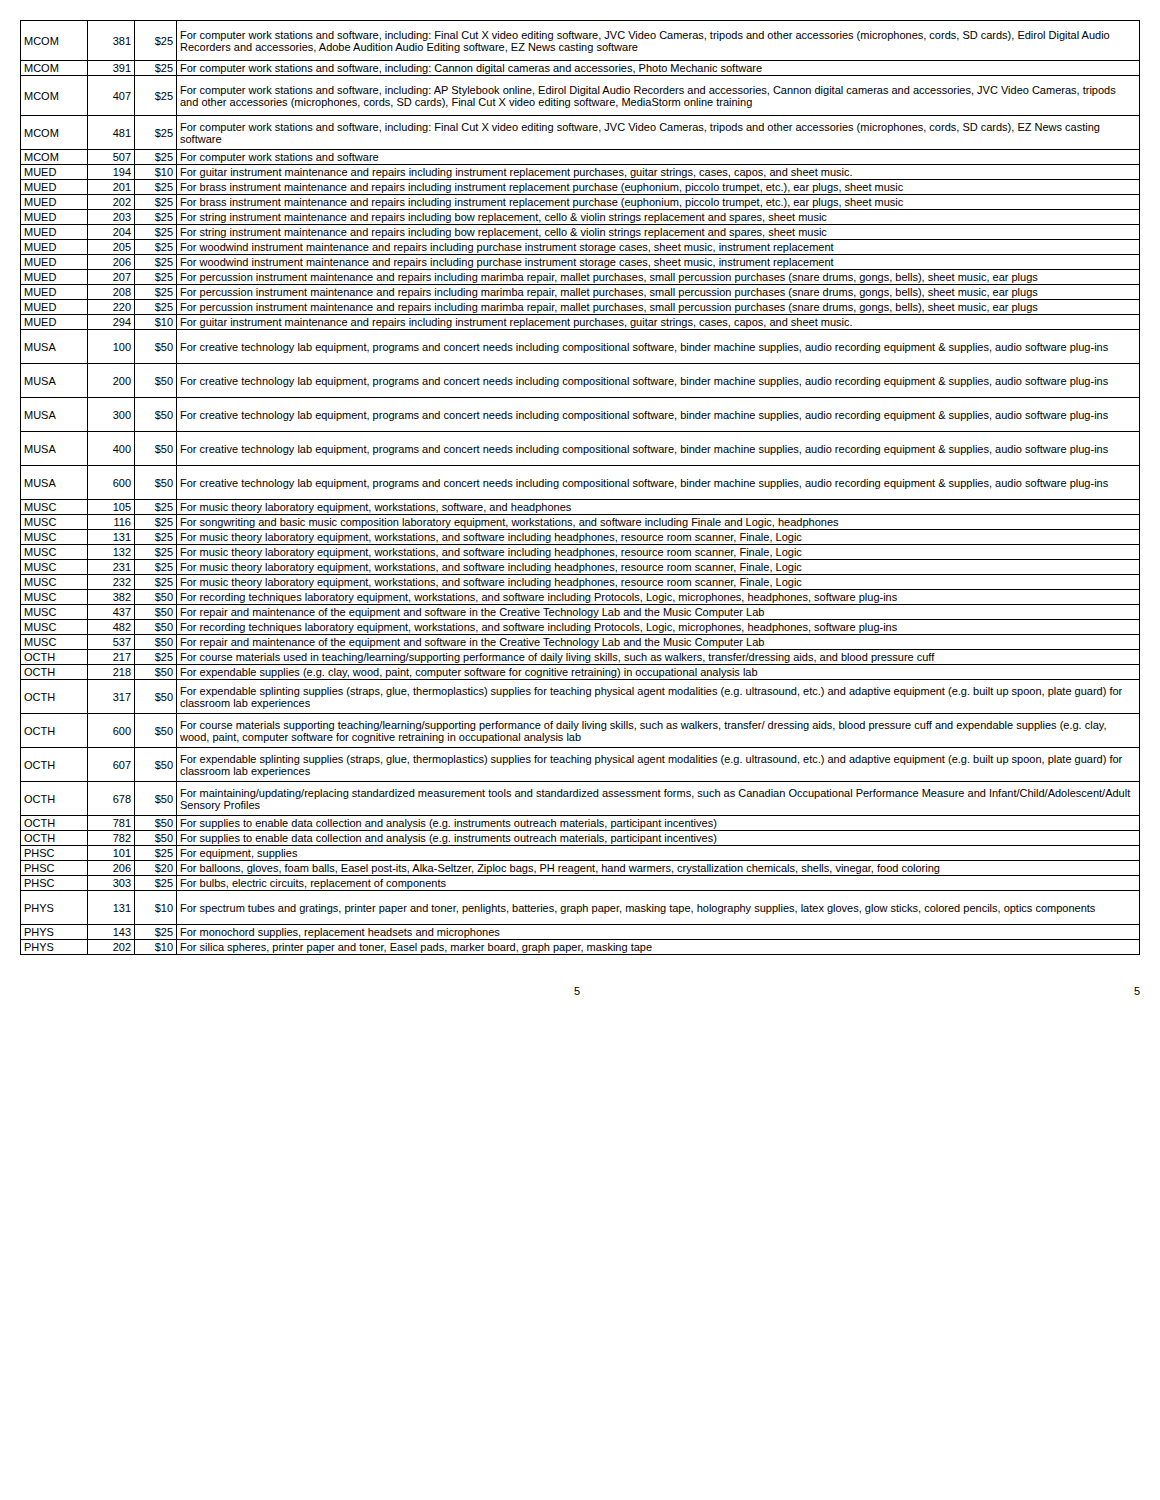| MCOM | 381 | $25 | For computer work stations and software, including: Final Cut X video editing software, JVC Video Cameras, tripods and other accessories (microphones, cords, SD cards), Edirol Digital Audio Recorders and accessories, Adobe Audition Audio Editing software, EZ News casting software |
| MCOM | 391 | $25 | For computer work stations and software, including: Cannon digital cameras and accessories, Photo Mechanic software |
| MCOM | 407 | $25 | For computer work stations and software, including: AP Stylebook online, Edirol Digital Audio Recorders and accessories, Cannon digital cameras and accessories, JVC Video Cameras, tripods and other accessories (microphones, cords, SD cards), Final Cut X video editing software, MediaStorm online training |
| MCOM | 481 | $25 | For computer work stations and software, including: Final Cut X video editing software, JVC Video Cameras, tripods and other accessories (microphones, cords, SD cards), EZ News casting software |
| MCOM | 507 | $25 | For computer work stations and software |
| MUED | 194 | $10 | For guitar instrument maintenance and repairs including instrument replacement purchases, guitar strings, cases, capos, and sheet music. |
| MUED | 201 | $25 | For brass instrument maintenance and repairs including instrument replacement purchase (euphonium, piccolo trumpet, etc.), ear plugs, sheet music |
| MUED | 202 | $25 | For brass instrument maintenance and repairs including instrument replacement purchase (euphonium, piccolo trumpet, etc.), ear plugs, sheet music |
| MUED | 203 | $25 | For string instrument maintenance and repairs including bow replacement, cello & violin strings replacement and spares, sheet music |
| MUED | 204 | $25 | For string instrument maintenance and repairs including bow replacement, cello & violin strings replacement and spares, sheet music |
| MUED | 205 | $25 | For woodwind instrument maintenance and repairs including purchase instrument storage cases, sheet music, instrument replacement |
| MUED | 206 | $25 | For woodwind instrument maintenance and repairs including purchase instrument storage cases, sheet music, instrument replacement |
| MUED | 207 | $25 | For percussion instrument maintenance and repairs including marimba repair, mallet purchases, small percussion purchases (snare drums, gongs, bells), sheet music, ear plugs |
| MUED | 208 | $25 | For percussion instrument maintenance and repairs including marimba repair, mallet purchases, small percussion purchases (snare drums, gongs, bells), sheet music, ear plugs |
| MUED | 220 | $25 | For percussion instrument maintenance and repairs including marimba repair, mallet purchases, small percussion purchases (snare drums, gongs, bells), sheet music, ear plugs |
| MUED | 294 | $10 | For guitar instrument maintenance and repairs including instrument replacement purchases, guitar strings, cases, capos, and sheet music. |
| MUSA | 100 | $50 | For creative technology lab equipment, programs and concert needs including compositional software, binder machine supplies, audio recording equipment & supplies, audio software plug-ins |
| MUSA | 200 | $50 | For creative technology lab equipment, programs and concert needs including compositional software, binder machine supplies, audio recording equipment & supplies, audio software plug-ins |
| MUSA | 300 | $50 | For creative technology lab equipment, programs and concert needs including compositional software, binder machine supplies, audio recording equipment & supplies, audio software plug-ins |
| MUSA | 400 | $50 | For creative technology lab equipment, programs and concert needs including compositional software, binder machine supplies, audio recording equipment & supplies, audio software plug-ins |
| MUSA | 600 | $50 | For creative technology lab equipment, programs and concert needs including compositional software, binder machine supplies, audio recording equipment & supplies, audio software plug-ins |
| MUSC | 105 | $25 | For music theory laboratory equipment, workstations, software, and headphones |
| MUSC | 116 | $25 | For songwriting and basic music composition laboratory equipment, workstations, and software including Finale and Logic, headphones |
| MUSC | 131 | $25 | For music theory laboratory equipment, workstations, and software including headphones, resource room scanner, Finale, Logic |
| MUSC | 132 | $25 | For music theory laboratory equipment, workstations, and software including headphones, resource room scanner, Finale, Logic |
| MUSC | 231 | $25 | For music theory laboratory equipment, workstations, and software including headphones, resource room scanner, Finale, Logic |
| MUSC | 232 | $25 | For music theory laboratory equipment, workstations, and software including headphones, resource room scanner, Finale, Logic |
| MUSC | 382 | $50 | For recording techniques laboratory equipment, workstations, and software including Protocols, Logic, microphones, headphones, software plug-ins |
| MUSC | 437 | $50 | For repair and maintenance of the equipment and software in the Creative Technology Lab and the Music Computer Lab |
| MUSC | 482 | $50 | For recording techniques laboratory equipment, workstations, and software including Protocols, Logic, microphones, headphones, software plug-ins |
| MUSC | 537 | $50 | For repair and maintenance of the equipment and software in the Creative Technology Lab and the Music Computer Lab |
| OCTH | 217 | $25 | For course materials used in teaching/learning/supporting performance of daily living skills, such as walkers, transfer/dressing aids, and blood pressure cuff |
| OCTH | 218 | $50 | For expendable supplies (e.g. clay, wood, paint, computer software for cognitive retraining) in occupational analysis lab |
| OCTH | 317 | $50 | For expendable splinting supplies (straps, glue, thermoplastics) supplies for teaching physical agent modalities (e.g. ultrasound, etc.) and adaptive equipment (e.g. built up spoon, plate guard) for classroom lab experiences |
| OCTH | 600 | $50 | For course materials supporting teaching/learning/supporting performance of daily living skills, such as walkers, transfer/ dressing aids, blood pressure cuff and expendable supplies (e.g. clay, wood, paint, computer software for cognitive retraining in occupational analysis lab |
| OCTH | 607 | $50 | For expendable splinting supplies (straps, glue, thermoplastics) supplies for teaching physical agent modalities (e.g. ultrasound, etc.) and adaptive equipment (e.g. built up spoon, plate guard) for classroom lab experiences |
| OCTH | 678 | $50 | For maintaining/updating/replacing standardized measurement tools and standardized assessment forms, such as Canadian Occupational Performance Measure and Infant/Child/Adolescent/Adult Sensory Profiles |
| OCTH | 781 | $50 | For supplies to enable data collection and analysis (e.g. instruments outreach materials, participant incentives) |
| OCTH | 782 | $50 | For supplies to enable data collection and analysis (e.g. instruments outreach materials, participant incentives) |
| PHSC | 101 | $25 | For equipment, supplies |
| PHSC | 206 | $20 | For balloons, gloves, foam balls, Easel post-its, Alka-Seltzer, Ziploc bags, PH reagent, hand warmers, crystallization chemicals, shells, vinegar, food coloring |
| PHSC | 303 | $25 | For bulbs, electric circuits, replacement of components |
| PHYS | 131 | $10 | For spectrum tubes and gratings, printer paper and toner, penlights, batteries, graph paper, masking tape, holography supplies, latex gloves, glow sticks, colored pencils, optics components |
| PHYS | 143 | $25 | For monochord supplies, replacement headsets and microphones |
| PHYS | 202 | $10 | For silica spheres, printer paper and toner, Easel pads, marker board, graph paper, masking tape |
5 5